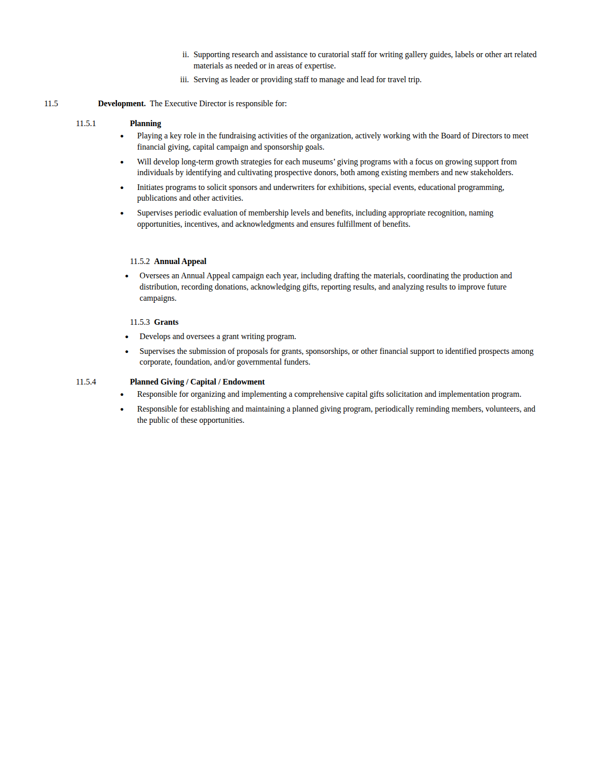Supporting research and assistance to curatorial staff for writing gallery guides, labels or other art related materials as needed or in areas of expertise.
Serving as leader or providing staff to manage and lead for travel trip.
11.5 Development. The Executive Director is responsible for:
11.5.1 Planning
Playing a key role in the fundraising activities of the organization, actively working with the Board of Directors to meet financial giving, capital campaign and sponsorship goals.
Will develop long-term growth strategies for each museums’ giving programs with a focus on growing support from individuals by identifying and cultivating prospective donors, both among existing members and new stakeholders.
Initiates programs to solicit sponsors and underwriters for exhibitions, special events, educational programming, publications and other activities.
Supervises periodic evaluation of membership levels and benefits, including appropriate recognition, naming opportunities, incentives, and acknowledgments and ensures fulfillment of benefits.
11.5.2 Annual Appeal
Oversees an Annual Appeal campaign each year, including drafting the materials, coordinating the production and distribution, recording donations, acknowledging gifts, reporting results, and analyzing results to improve future campaigns.
11.5.3 Grants
Develops and oversees a grant writing program.
Supervises the submission of proposals for grants, sponsorships, or other financial support to identified prospects among corporate, foundation, and/or governmental funders.
11.5.4 Planned Giving / Capital / Endowment
Responsible for organizing and implementing a comprehensive capital gifts solicitation and implementation program.
Responsible for establishing and maintaining a planned giving program, periodically reminding members, volunteers, and the public of these opportunities.